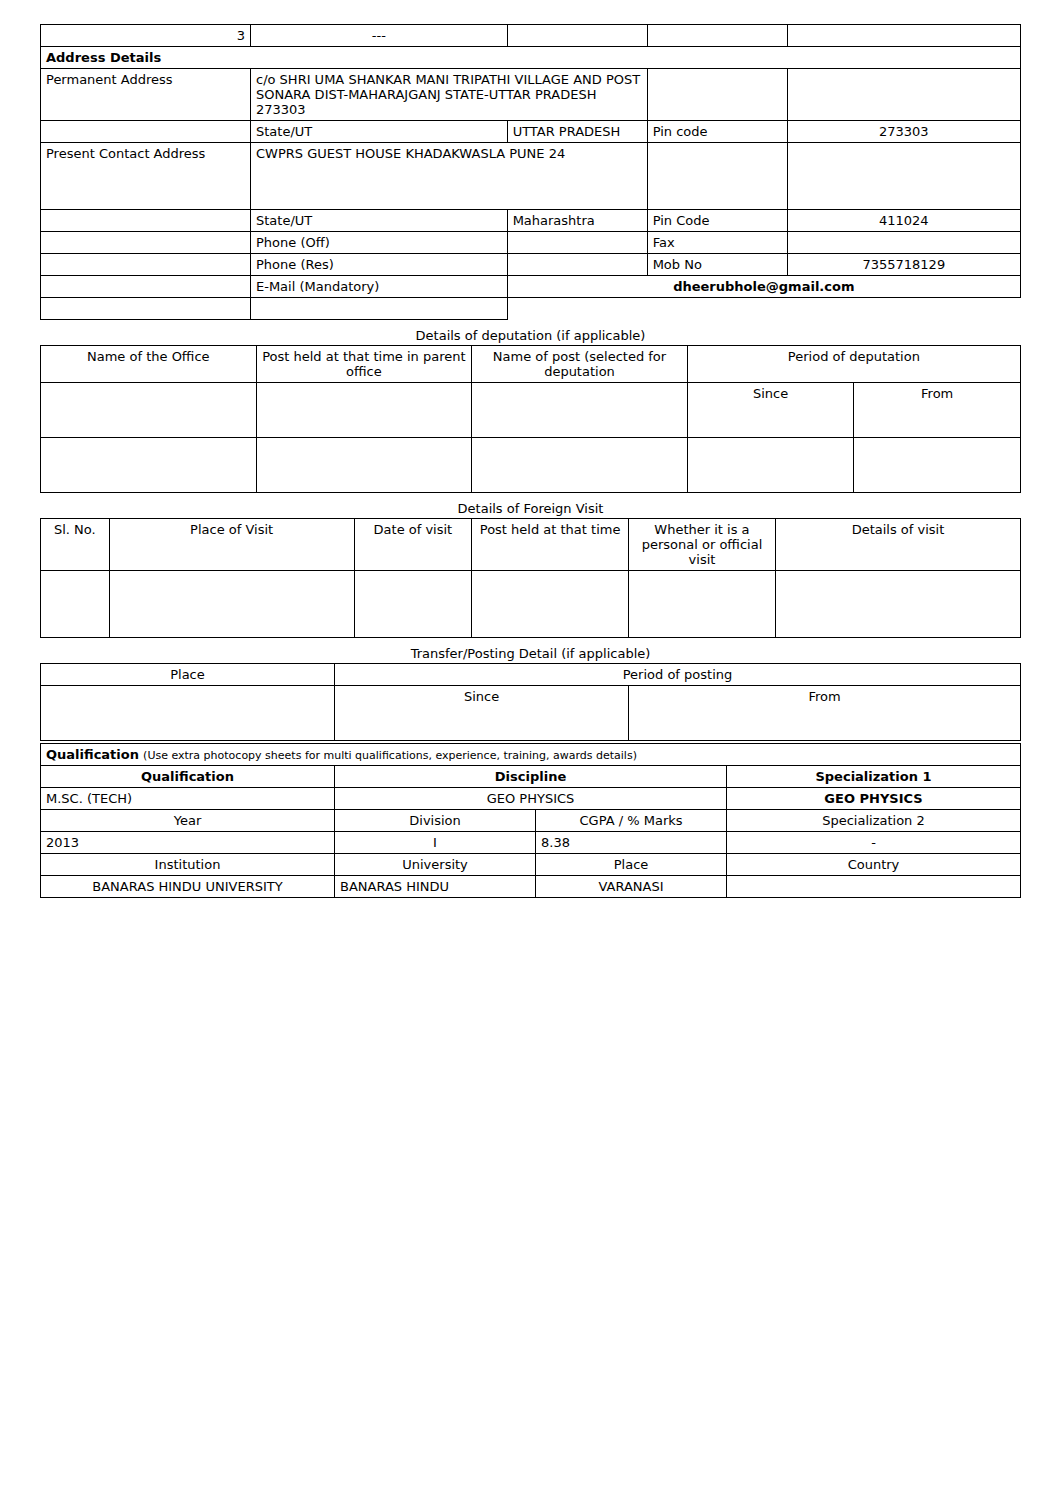| 3 | --- | | | |
| Address Details |
| Permanent Address | c/o SHRI UMA SHANKAR MANI TRIPATHI VILLAGE AND POST SONARA DIST-MAHARAJGANJ STATE-UTTAR PRADESH 273303 | | |
| | State/UT | UTTAR PRADESH | Pin code | 273303 |
| Present Contact Address | CWPRS GUEST HOUSE KHADAKWASLA PUNE 24 | | |
| | State/UT | Maharashtra | Pin Code | 411024 |
| | Phone (Off) | | Fax | |
| | Phone (Res) | | Mob No | 7355718129 |
| | E-Mail (Mandatory) | dheerubhole@gmail.com |
Details of deputation (if applicable)
| Name of the Office | Post held at that time in parent office | Name of post (selected for deputation | Period of deputation |
| | | | Since | From |
Details of Foreign Visit
| Sl. No. | Place of Visit | Date of visit | Post held at that time | Whether it is a personal or official visit | Details of visit |
Transfer/Posting Detail (if applicable)
| Place | Period of posting |
| | Since | From |
| Qualification (Use extra photocopy sheets for multi qualifications, experience, training, awards details) |
| Qualification | Discipline | Specialization 1 |
| M.SC. (TECH) | GEO PHYSICS | GEO PHYSICS |
| Year | Division | CGPA / % Marks | Specialization 2 |
| 2013 | I | 8.38 | - |
| Institution | University | Place | Country |
| BANARAS HINDU UNIVERSITY | BANARAS HINDU | VARANASI | |